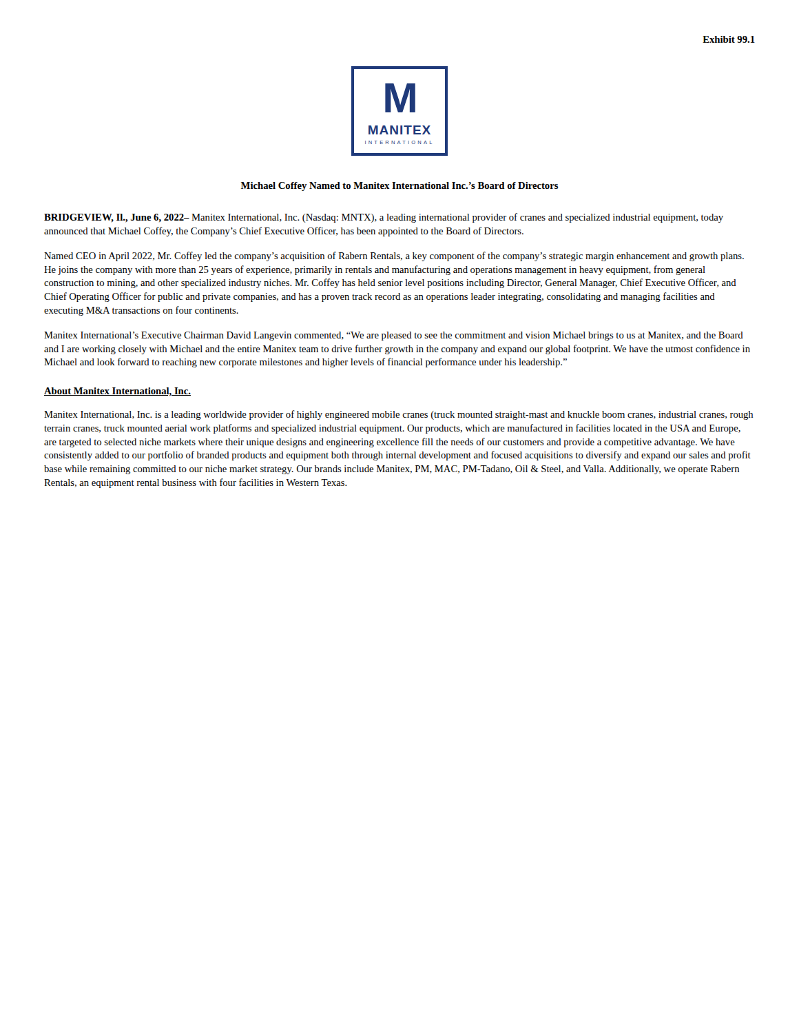Exhibit 99.1
M
MANITEX
INTERNATIONAL
Michael Coffey Named to Manitex International Inc.’s Board of Directors
BRIDGEVIEW, Il., June 6, 2022– Manitex International, Inc. (Nasdaq: MNTX), a leading international provider of cranes and specialized industrial equipment, today announced that Michael Coffey, the Company’s Chief Executive Officer, has been appointed to the Board of Directors.
Named CEO in April 2022, Mr. Coffey led the company’s acquisition of Rabern Rentals, a key component of the company’s strategic margin enhancement and growth plans. He joins the company with more than 25 years of experience, primarily in rentals and manufacturing and operations management in heavy equipment, from general construction to mining, and other specialized industry niches. Mr. Coffey has held senior level positions including Director, General Manager, Chief Executive Officer, and Chief Operating Officer for public and private companies, and has a proven track record as an operations leader integrating, consolidating and managing facilities and executing M&A transactions on four continents.
Manitex International’s Executive Chairman David Langevin commented, “We are pleased to see the commitment and vision Michael brings to us at Manitex, and the Board and I are working closely with Michael and the entire Manitex team to drive further growth in the company and expand our global footprint. We have the utmost confidence in Michael and look forward to reaching new corporate milestones and higher levels of financial performance under his leadership.”
About Manitex International, Inc.
Manitex International, Inc. is a leading worldwide provider of highly engineered mobile cranes (truck mounted straight-mast and knuckle boom cranes, industrial cranes, rough terrain cranes, truck mounted aerial work platforms and specialized industrial equipment. Our products, which are manufactured in facilities located in the USA and Europe, are targeted to selected niche markets where their unique designs and engineering excellence fill the needs of our customers and provide a competitive advantage. We have consistently added to our portfolio of branded products and equipment both through internal development and focused acquisitions to diversify and expand our sales and profit base while remaining committed to our niche market strategy. Our brands include Manitex, PM, MAC, PM-Tadano, Oil & Steel, and Valla. Additionally, we operate Rabern Rentals, an equipment rental business with four facilities in Western Texas.